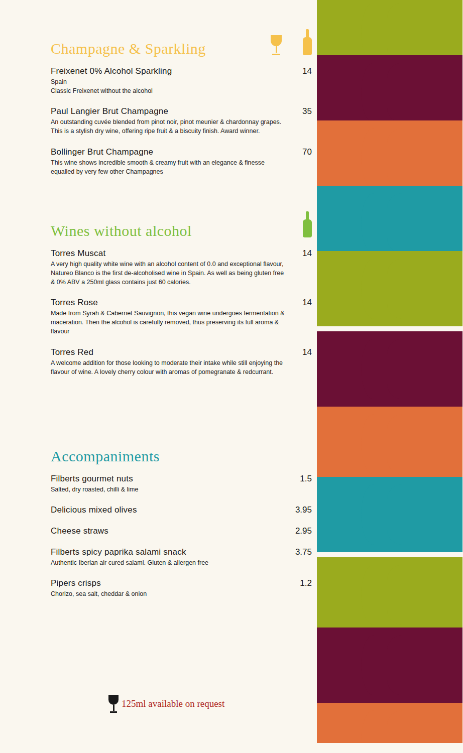Champagne & Sparkling
Freixenet 0% Alcohol Sparkling 14
Spain
Classic Freixenet without the alcohol
Paul Langier Brut Champagne 35
An outstanding cuvée blended from pinot noir, pinot meunier & chardonnay grapes. This is a stylish dry wine, offering ripe fruit & a biscuity finish. Award winner.
Bollinger Brut Champagne 70
This wine shows incredible smooth & creamy fruit with an elegance & finesse equalled by very few other Champagnes
Wines without alcohol
Torres Muscat 14
A very high quality white wine with an alcohol content of 0.0 and exceptional flavour, Natureo Blanco is the first de-alcoholised wine in Spain. As well as being gluten free & 0% ABV a 250ml glass contains just 60 calories.
Torres Rose 14
Made from Syrah & Cabernet Sauvignon, this vegan wine undergoes fermentation & maceration. Then the alcohol is carefully removed, thus preserving its full aroma & flavour
Torres Red 14
A welcome addition for those looking to moderate their intake while still enjoying the flavour of wine. A lovely cherry colour with aromas of pomegranate & redcurrant.
Accompaniments
Filberts gourmet nuts 1.5
Salted, dry roasted, chilli & lime
Delicious mixed olives 3.95
Cheese straws 2.95
Filberts spicy paprika salami snack 3.75
Authentic Iberian air cured salami. Gluten & allergen free
Pipers crisps 1.2
Chorizo, sea salt, cheddar & onion
125ml available on request